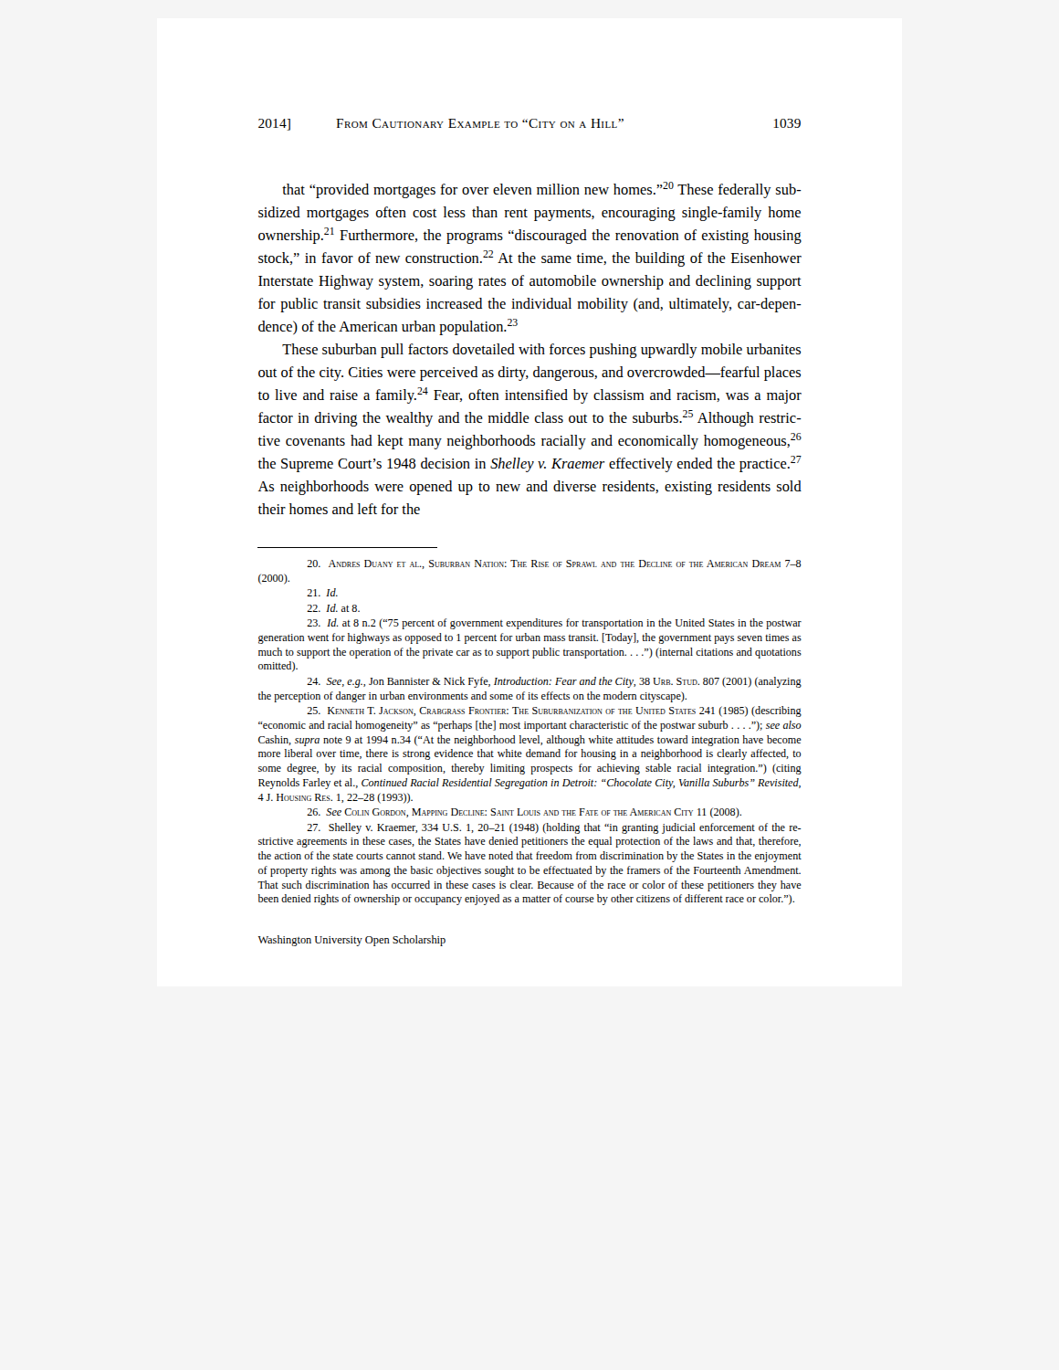2014] From Cautionary Example to “City on a Hill” 1039
that “provided mortgages for over eleven million new homes.”20 These federally subsidized mortgages often cost less than rent payments, encouraging single-family home ownership.21 Furthermore, the programs “discouraged the renovation of existing housing stock,” in favor of new construction.22 At the same time, the building of the Eisenhower Interstate Highway system, soaring rates of automobile ownership and declining support for public transit subsidies increased the individual mobility (and, ultimately, car-dependence) of the American urban population.23
These suburban pull factors dovetailed with forces pushing upwardly mobile urbanites out of the city. Cities were perceived as dirty, dangerous, and overcrowded—fearful places to live and raise a family.24 Fear, often intensified by classism and racism, was a major factor in driving the wealthy and the middle class out to the suburbs.25 Although restrictive covenants had kept many neighborhoods racially and economically homogeneous,26 the Supreme Court’s 1948 decision in Shelley v. Kraemer effectively ended the practice.27 As neighborhoods were opened up to new and diverse residents, existing residents sold their homes and left for the
20. Andres Duany et al., Suburban Nation: The Rise of Sprawl and the Decline of the American Dream 7–8 (2000).
21. Id.
22. Id. at 8.
23. Id. at 8 n.2 (“75 percent of government expenditures for transportation in the United States in the postwar generation went for highways as opposed to 1 percent for urban mass transit. [Today], the government pays seven times as much to support the operation of the private car as to support public transportation. . . .”) (internal citations and quotations omitted).
24. See, e.g., Jon Bannister & Nick Fyfe, Introduction: Fear and the City, 38 Urb. Stud. 807 (2001) (analyzing the perception of danger in urban environments and some of its effects on the modern cityscape).
25. Kenneth T. Jackson, Crabgrass Frontier: The Suburbanization of the United States 241 (1985) (describing “economic and racial homogeneity” as “perhaps [the] most important characteristic of the postwar suburb . . . .”); see also Cashin, supra note 9 at 1994 n.34 (“At the neighborhood level, although white attitudes toward integration have become more liberal over time, there is strong evidence that white demand for housing in a neighborhood is clearly affected, to some degree, by its racial composition, thereby limiting prospects for achieving stable racial integration.”) (citing Reynolds Farley et al., Continued Racial Residential Segregation in Detroit: “Chocolate City, Vanilla Suburbs” Revisited, 4 J. Housing Res. 1, 22–28 (1993)).
26. See Colin Gordon, Mapping Decline: Saint Louis and the Fate of the American City 11 (2008).
27. Shelley v. Kraemer, 334 U.S. 1, 20–21 (1948) (holding that “in granting judicial enforcement of the restrictive agreements in these cases, the States have denied petitioners the equal protection of the laws and that, therefore, the action of the state courts cannot stand. We have noted that freedom from discrimination by the States in the enjoyment of property rights was among the basic objectives sought to be effectuated by the framers of the Fourteenth Amendment. That such discrimination has occurred in these cases is clear. Because of the race or color of these petitioners they have been denied rights of ownership or occupancy enjoyed as a matter of course by other citizens of different race or color.”).
Washington University Open Scholarship